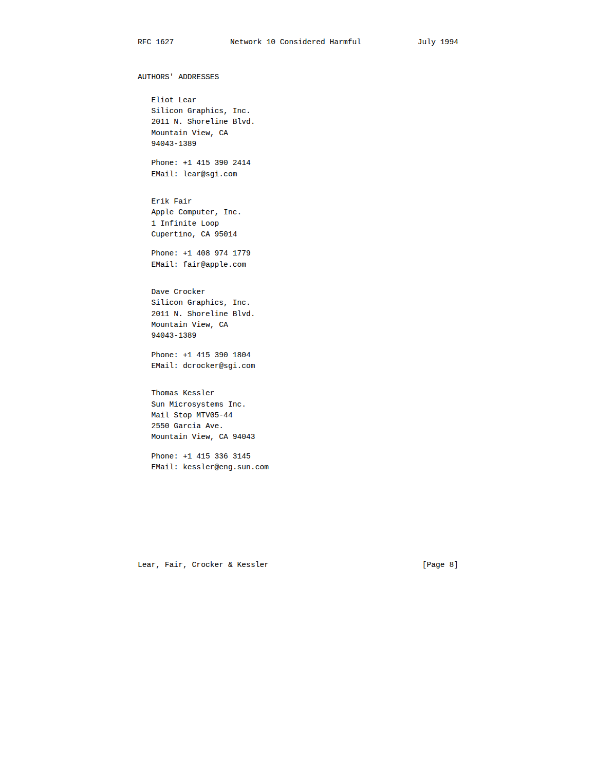RFC 1627 Network 10 Considered Harmful July 1994
AUTHORS' ADDRESSES
Eliot Lear
Silicon Graphics, Inc.
2011 N. Shoreline Blvd.
Mountain View, CA
94043-1389
Phone: +1 415 390 2414
EMail: lear@sgi.com
Erik Fair
Apple Computer, Inc.
1 Infinite Loop
Cupertino, CA 95014
Phone: +1 408 974 1779
EMail: fair@apple.com
Dave Crocker
Silicon Graphics, Inc.
2011 N. Shoreline Blvd.
Mountain View, CA
94043-1389
Phone: +1 415 390 1804
EMail: dcrocker@sgi.com
Thomas Kessler
Sun Microsystems Inc.
Mail Stop MTV05-44
2550 Garcia Ave.
Mountain View, CA 94043
Phone: +1 415 336 3145
EMail: kessler@eng.sun.com
Lear, Fair, Crocker & Kessler [Page 8]